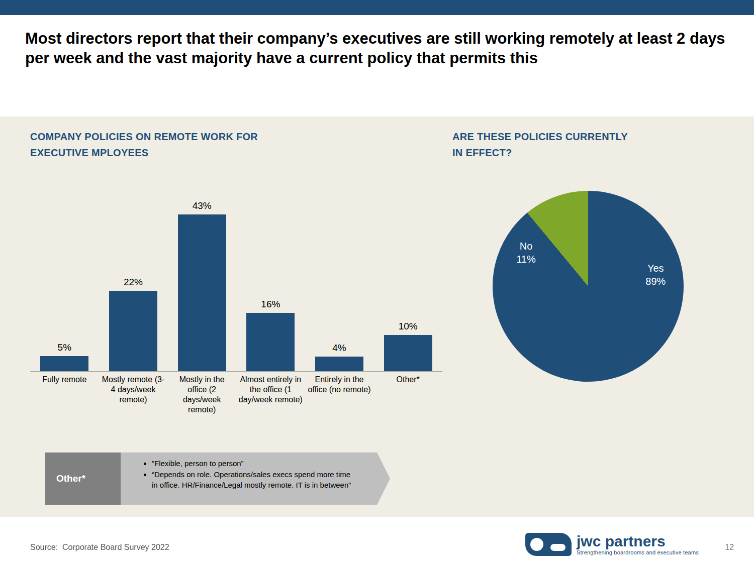Most directors report that their company’s executives are still working remotely at least 2 days per week and the vast majority have a current policy that permits this
Company policies on remote work for
executive mployees
5%
22%
43%
16%
4%
10%
Fully remote
Mostly remote (3-4 days/week remote)
Mostly in the office (2 days/week remote)
Almost entirely in the office (1 day/week remote)
Entirely in the office (no remote)
Other*
Are these policies currently
in effect?
No
11% Yes
89%
Other*
”Flexible, person to person”
“Depends on role. Operations/sales execs spend more time in office. HR/Finance/Legal mostly remote. IT is in between”
Source: Corporate Board Survey 2022
jwc partners
Strengthening boardrooms and executive teams
12